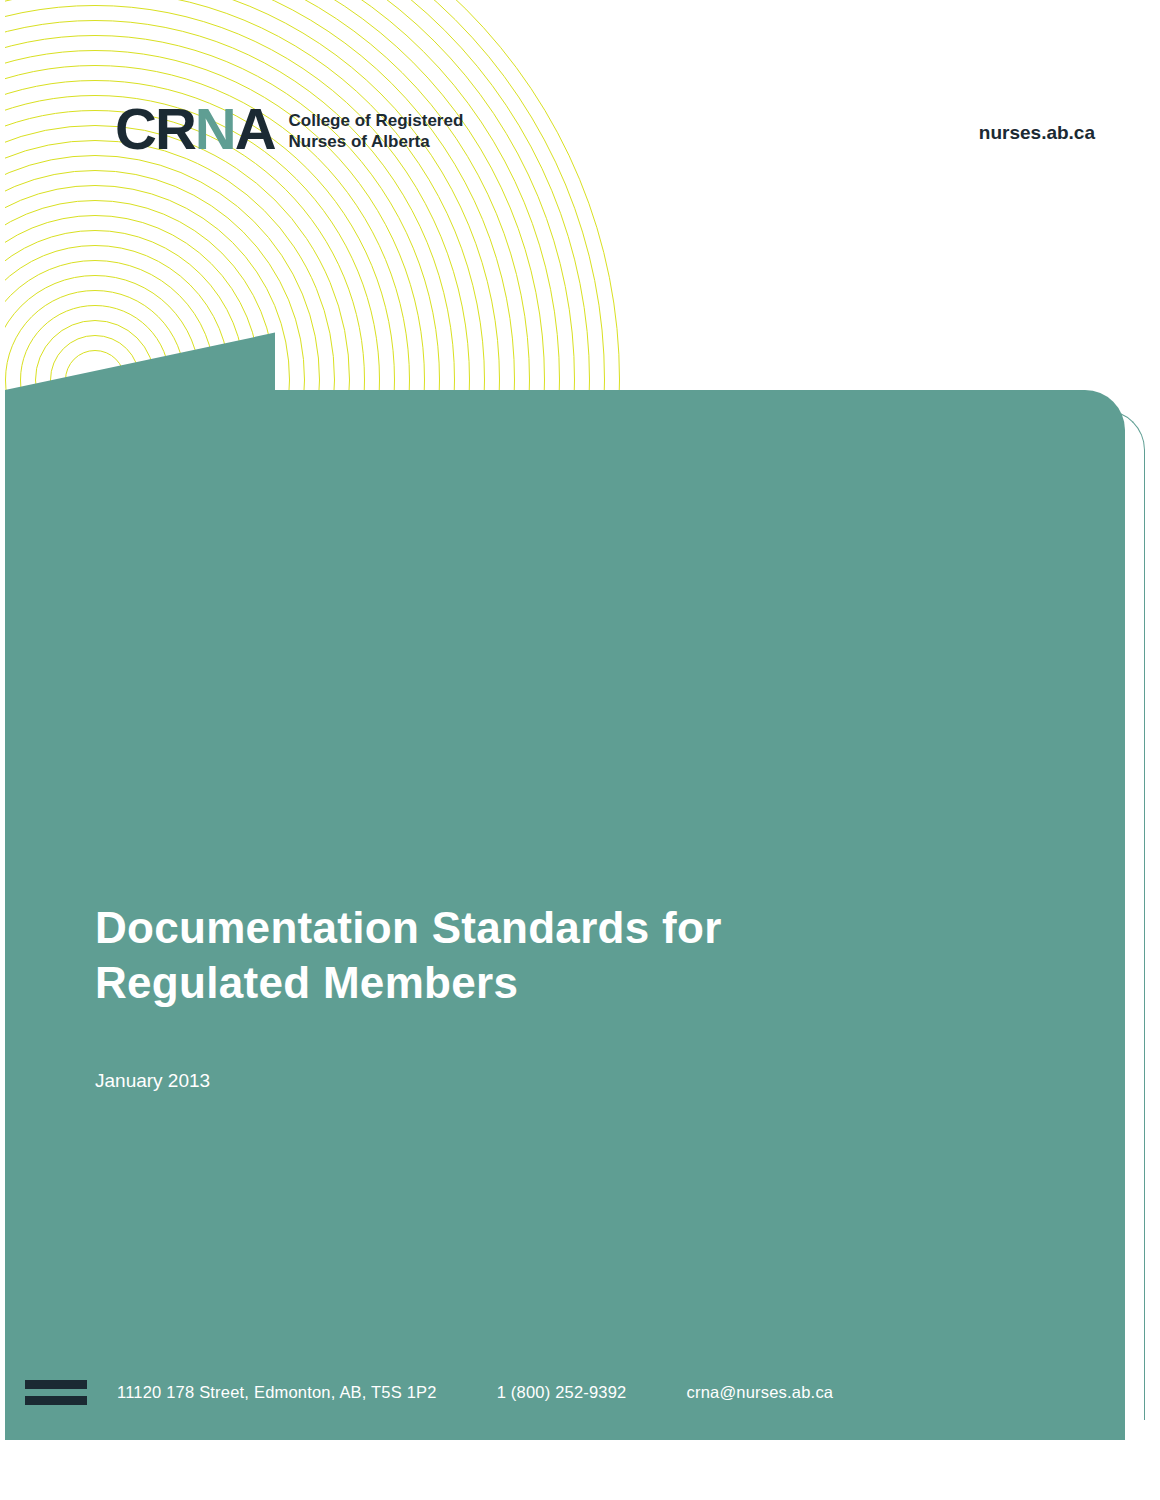CRNA
College of Registered
Nurses of Alberta
nurses.ab.ca
Documentation Standards for
Regulated Members
January 2013
11120 178 Street, Edmonton, AB, T5S 1P2 1 (800) 252-9392 crna@nurses.ab.ca